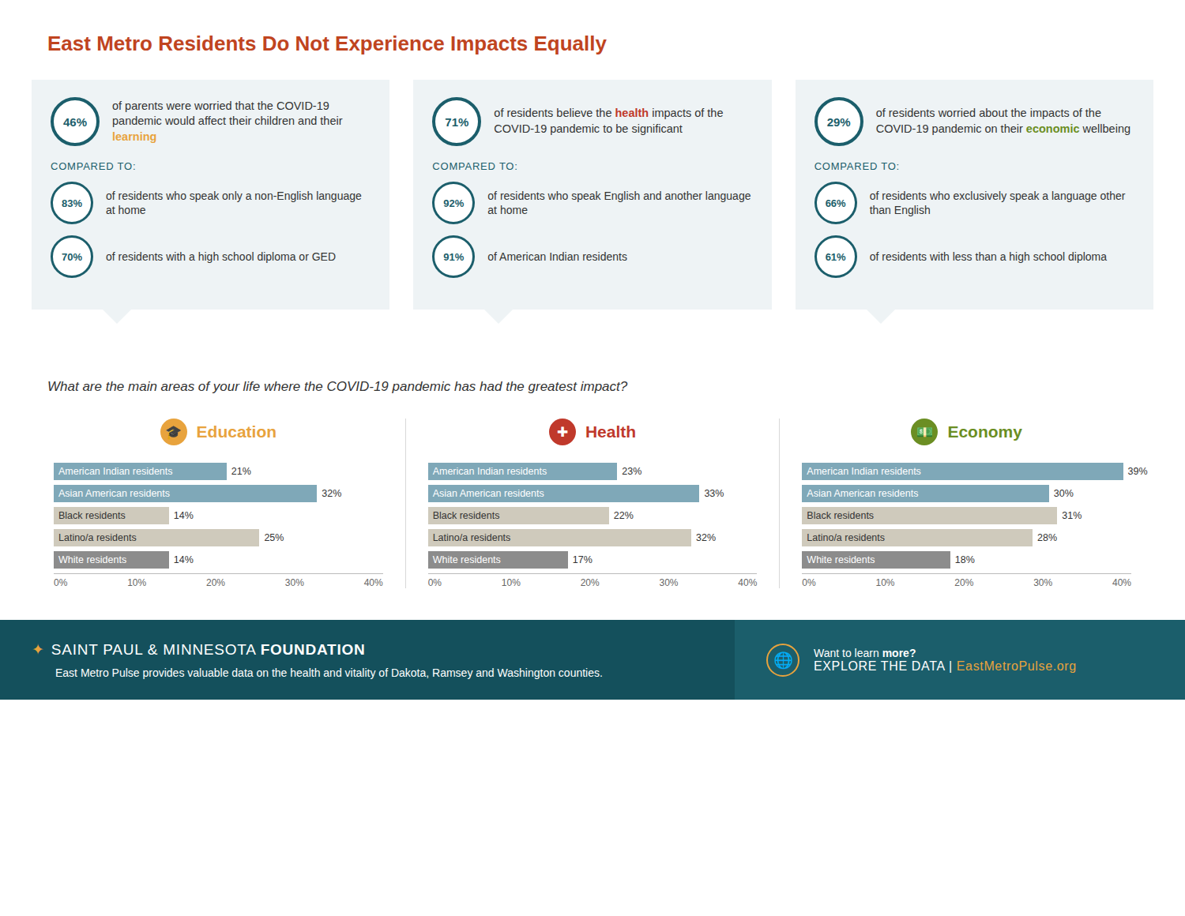East Metro Residents Do Not Experience Impacts Equally
46%
of parents were worried that the COVID-19 pandemic would affect their children and their learning
COMPARED TO:
83%
of residents who speak only a non-English language at home
70%
of residents with a high school diploma or GED
71%
of residents believe the health impacts of the COVID-19 pandemic to be significant
COMPARED TO:
92%
of residents who speak English and another language at home
91%
of American Indian residents
29%
of residents worried about the impacts of the COVID-19 pandemic on their economic wellbeing
COMPARED TO:
66%
of residents who exclusively speak a language other than English
61%
of residents with less than a high school diploma
What are the main areas of your life where the COVID-19 pandemic has had the greatest impact?
🎓
Education
American Indian residents 21%
Asian American residents 32%
Black residents 14%
Latino/a residents 25%
White residents 14%
0% 10% 20% 30% 40%
✚
Health
American Indian residents 23%
Asian American residents 33%
Black residents 22%
Latino/a residents 32%
White residents 17%
0% 10% 20% 30% 40%
💵
Economy
American Indian residents 39%
Asian American residents 30%
Black residents 31%
Latino/a residents 28%
White residents 18%
0% 10% 20% 30% 40%
✦SAINT PAUL & MINNESOTA FOUNDATION
East Metro Pulse provides valuable data on the health and vitality of Dakota, Ramsey and Washington counties.
🌐
Want to learn more?
EXPLORE THE DATA | EastMetroPulse.org